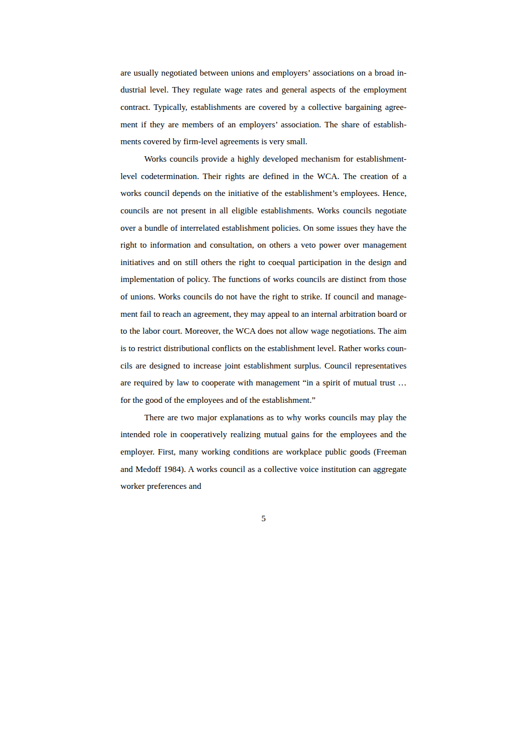are usually negotiated between unions and employers’ associations on a broad industrial level. They regulate wage rates and general aspects of the employment contract. Typically, establishments are covered by a collective bargaining agreement if they are members of an employers’ association. The share of establishments covered by firm-level agreements is very small.
Works councils provide a highly developed mechanism for establishment-level codetermination. Their rights are defined in the WCA. The creation of a works council depends on the initiative of the establishment’s employees. Hence, councils are not present in all eligible establishments. Works councils negotiate over a bundle of interrelated establishment policies. On some issues they have the right to information and consultation, on others a veto power over management initiatives and on still others the right to coequal participation in the design and implementation of policy. The functions of works councils are distinct from those of unions. Works councils do not have the right to strike. If council and management fail to reach an agreement, they may appeal to an internal arbitration board or to the labor court. Moreover, the WCA does not allow wage negotiations. The aim is to restrict distributional conflicts on the establishment level. Rather works councils are designed to increase joint establishment surplus. Council representatives are required by law to cooperate with management “in a spirit of mutual trust … for the good of the employees and of the establishment.”
There are two major explanations as to why works councils may play the intended role in cooperatively realizing mutual gains for the employees and the employer. First, many working conditions are workplace public goods (Freeman and Medoff 1984). A works council as a collective voice institution can aggregate worker preferences and
5